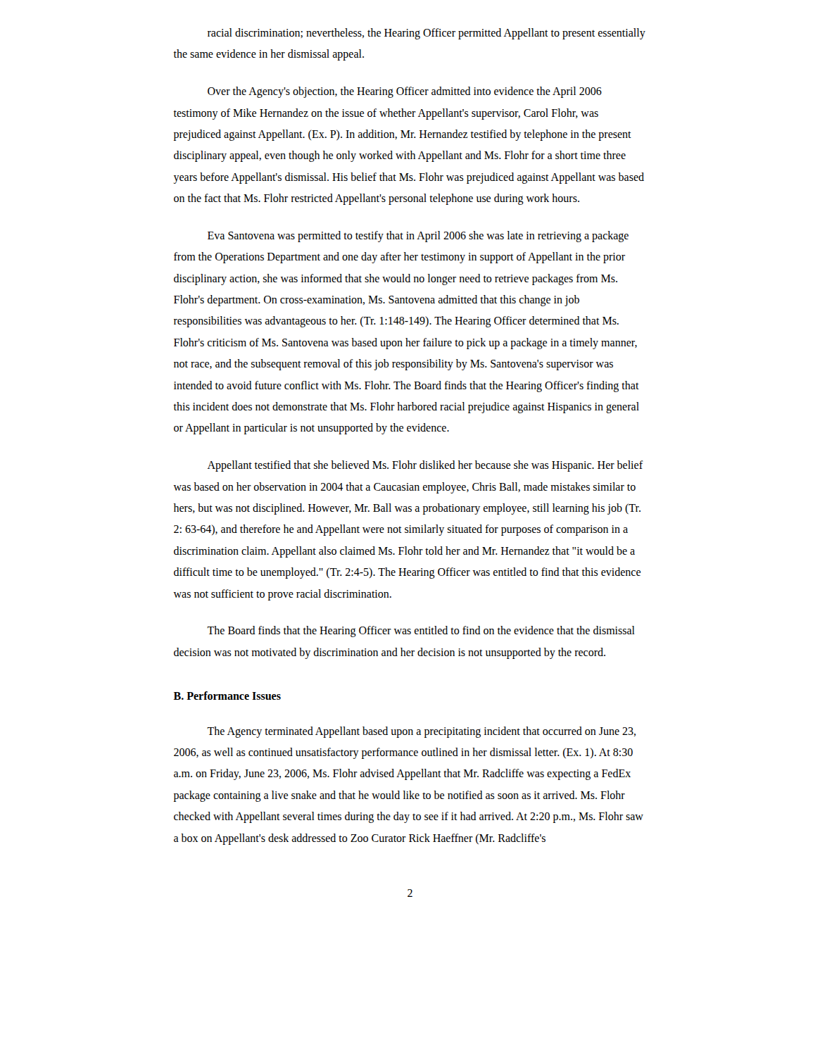racial discrimination; nevertheless, the Hearing Officer permitted Appellant to present essentially the same evidence in her dismissal appeal.
Over the Agency's objection, the Hearing Officer admitted into evidence the April 2006 testimony of Mike Hernandez on the issue of whether Appellant's supervisor, Carol Flohr, was prejudiced against Appellant. (Ex. P). In addition, Mr. Hernandez testified by telephone in the present disciplinary appeal, even though he only worked with Appellant and Ms. Flohr for a short time three years before Appellant's dismissal. His belief that Ms. Flohr was prejudiced against Appellant was based on the fact that Ms. Flohr restricted Appellant's personal telephone use during work hours.
Eva Santovena was permitted to testify that in April 2006 she was late in retrieving a package from the Operations Department and one day after her testimony in support of Appellant in the prior disciplinary action, she was informed that she would no longer need to retrieve packages from Ms. Flohr's department. On cross-examination, Ms. Santovena admitted that this change in job responsibilities was advantageous to her. (Tr. 1:148-149). The Hearing Officer determined that Ms. Flohr's criticism of Ms. Santovena was based upon her failure to pick up a package in a timely manner, not race, and the subsequent removal of this job responsibility by Ms. Santovena's supervisor was intended to avoid future conflict with Ms. Flohr. The Board finds that the Hearing Officer's finding that this incident does not demonstrate that Ms. Flohr harbored racial prejudice against Hispanics in general or Appellant in particular is not unsupported by the evidence.
Appellant testified that she believed Ms. Flohr disliked her because she was Hispanic. Her belief was based on her observation in 2004 that a Caucasian employee, Chris Ball, made mistakes similar to hers, but was not disciplined. However, Mr. Ball was a probationary employee, still learning his job (Tr. 2: 63-64), and therefore he and Appellant were not similarly situated for purposes of comparison in a discrimination claim. Appellant also claimed Ms. Flohr told her and Mr. Hernandez that "it would be a difficult time to be unemployed." (Tr. 2:4-5). The Hearing Officer was entitled to find that this evidence was not sufficient to prove racial discrimination.
The Board finds that the Hearing Officer was entitled to find on the evidence that the dismissal decision was not motivated by discrimination and her decision is not unsupported by the record.
B. Performance Issues
The Agency terminated Appellant based upon a precipitating incident that occurred on June 23, 2006, as well as continued unsatisfactory performance outlined in her dismissal letter. (Ex. 1). At 8:30 a.m. on Friday, June 23, 2006, Ms. Flohr advised Appellant that Mr. Radcliffe was expecting a FedEx package containing a live snake and that he would like to be notified as soon as it arrived. Ms. Flohr checked with Appellant several times during the day to see if it had arrived. At 2:20 p.m., Ms. Flohr saw a box on Appellant's desk addressed to Zoo Curator Rick Haeffner (Mr. Radcliffe's
2